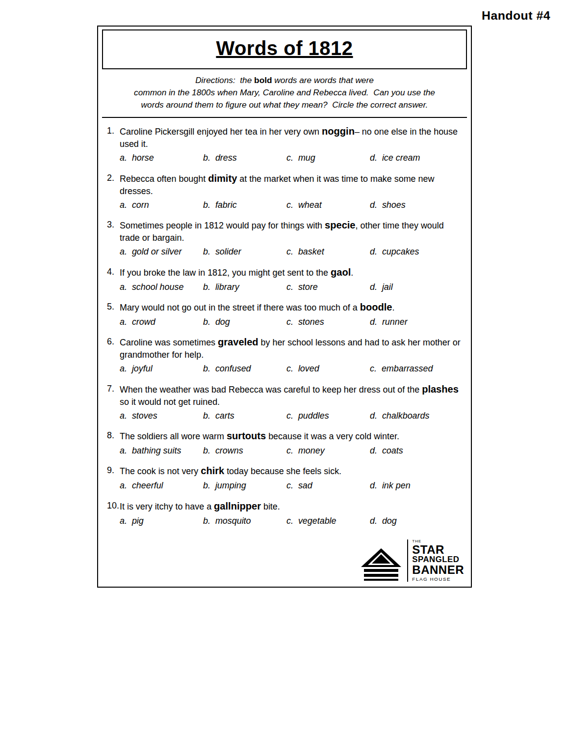Handout #4
Words of 1812
Directions: the bold words are words that were
common in the 1800s when Mary, Caroline and Rebecca lived. Can you use the
words around them to figure out what they mean? Circle the correct answer.
Caroline Pickersgill enjoyed her tea in her very own noggin– no one else in the house used it.
a. horse b. dress c. mug d. ice cream
Rebecca often bought dimity at the market when it was time to make some new dresses.
a. corn b. fabric c. wheat d. shoes
Sometimes people in 1812 would pay for things with specie, other time they would trade or bargain.
a. gold or silver b. solider c. basket d. cupcakes
If you broke the law in 1812, you might get sent to the gaol.
a. school house b. library c. store d. jail
Mary would not go out in the street if there was too much of a boodle.
a. crowd b. dog c. stones d. runner
Caroline was sometimes graveled by her school lessons and had to ask her mother or grandmother for help.
a. joyful b. confused c. loved c. embarrassed
When the weather was bad Rebecca was careful to keep her dress out of the plashes so it would not get ruined.
a. stoves b. carts c. puddles d. chalkboards
The soldiers all wore warm surtouts because it was a very cold winter.
a. bathing suits b. crowns c. money d. coats
The cook is not very chirk today because she feels sick.
a. cheerful b. jumping c. sad d. ink pen
It is very itchy to have a gallnipper bite.
a. pig b. mosquito c. vegetable d. dog
THE STAR SPANGLED BANNER FLAG HOUSE